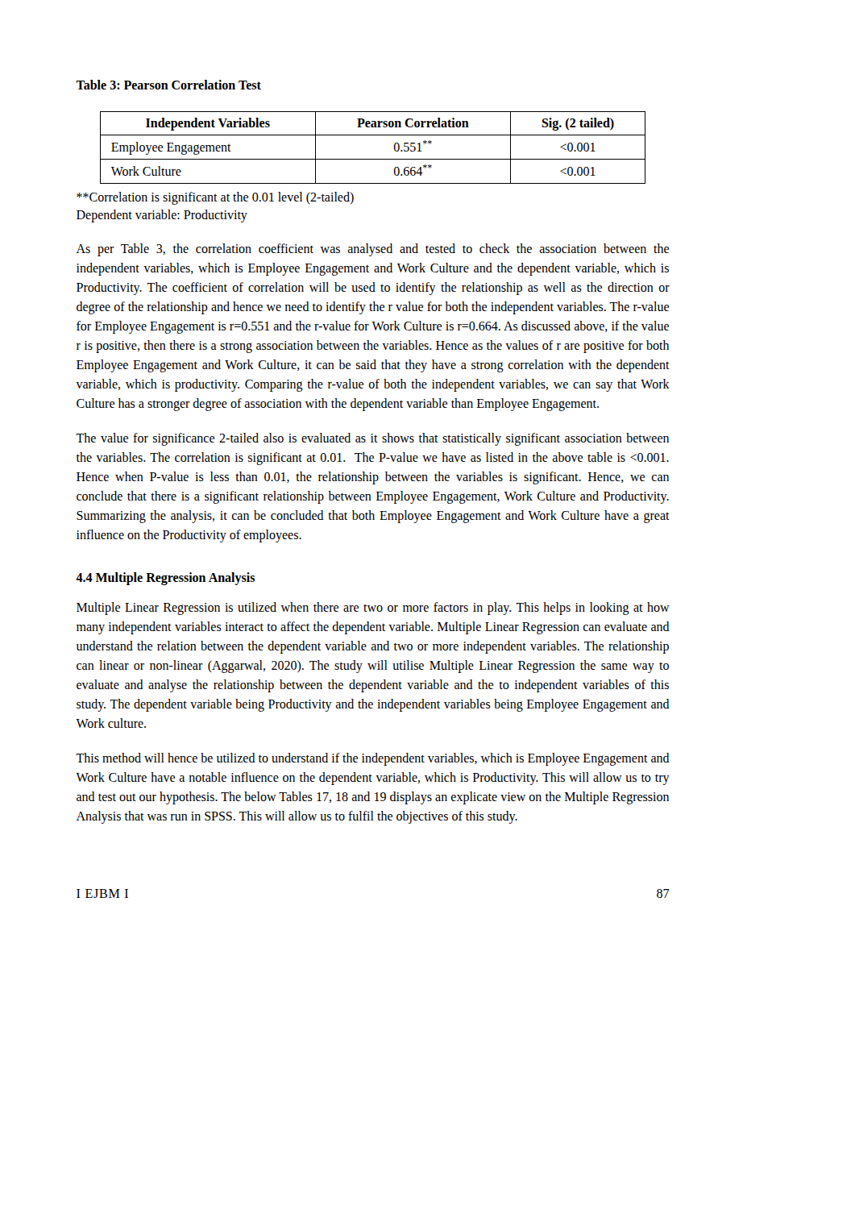Table 3: Pearson Correlation Test
| Independent Variables | Pearson Correlation | Sig. (2 tailed) |
| --- | --- | --- |
| Employee Engagement | 0.551 ** | <0.001 |
| Work Culture | 0.664 ** | <0.001 |
**Correlation is significant at the 0.01 level (2-tailed)
Dependent variable: Productivity
As per Table 3, the correlation coefficient was analysed and tested to check the association between the independent variables, which is Employee Engagement and Work Culture and the dependent variable, which is Productivity. The coefficient of correlation will be used to identify the relationship as well as the direction or degree of the relationship and hence we need to identify the r value for both the independent variables. The r-value for Employee Engagement is r=0.551 and the r-value for Work Culture is r=0.664. As discussed above, if the value r is positive, then there is a strong association between the variables. Hence as the values of r are positive for both Employee Engagement and Work Culture, it can be said that they have a strong correlation with the dependent variable, which is productivity. Comparing the r-value of both the independent variables, we can say that Work Culture has a stronger degree of association with the dependent variable than Employee Engagement.
The value for significance 2-tailed also is evaluated as it shows that statistically significant association between the variables. The correlation is significant at 0.01. The P-value we have as listed in the above table is <0.001. Hence when P-value is less than 0.01, the relationship between the variables is significant. Hence, we can conclude that there is a significant relationship between Employee Engagement, Work Culture and Productivity. Summarizing the analysis, it can be concluded that both Employee Engagement and Work Culture have a great influence on the Productivity of employees.
4.4 Multiple Regression Analysis
Multiple Linear Regression is utilized when there are two or more factors in play. This helps in looking at how many independent variables interact to affect the dependent variable. Multiple Linear Regression can evaluate and understand the relation between the dependent variable and two or more independent variables. The relationship can linear or non-linear (Aggarwal, 2020). The study will utilise Multiple Linear Regression the same way to evaluate and analyse the relationship between the dependent variable and the to independent variables of this study. The dependent variable being Productivity and the independent variables being Employee Engagement and Work culture.
This method will hence be utilized to understand if the independent variables, which is Employee Engagement and Work Culture have a notable influence on the dependent variable, which is Productivity. This will allow us to try and test out our hypothesis. The below Tables 17, 18 and 19 displays an explicate view on the Multiple Regression Analysis that was run in SPSS. This will allow us to fulfil the objectives of this study.
I EJBM I 87